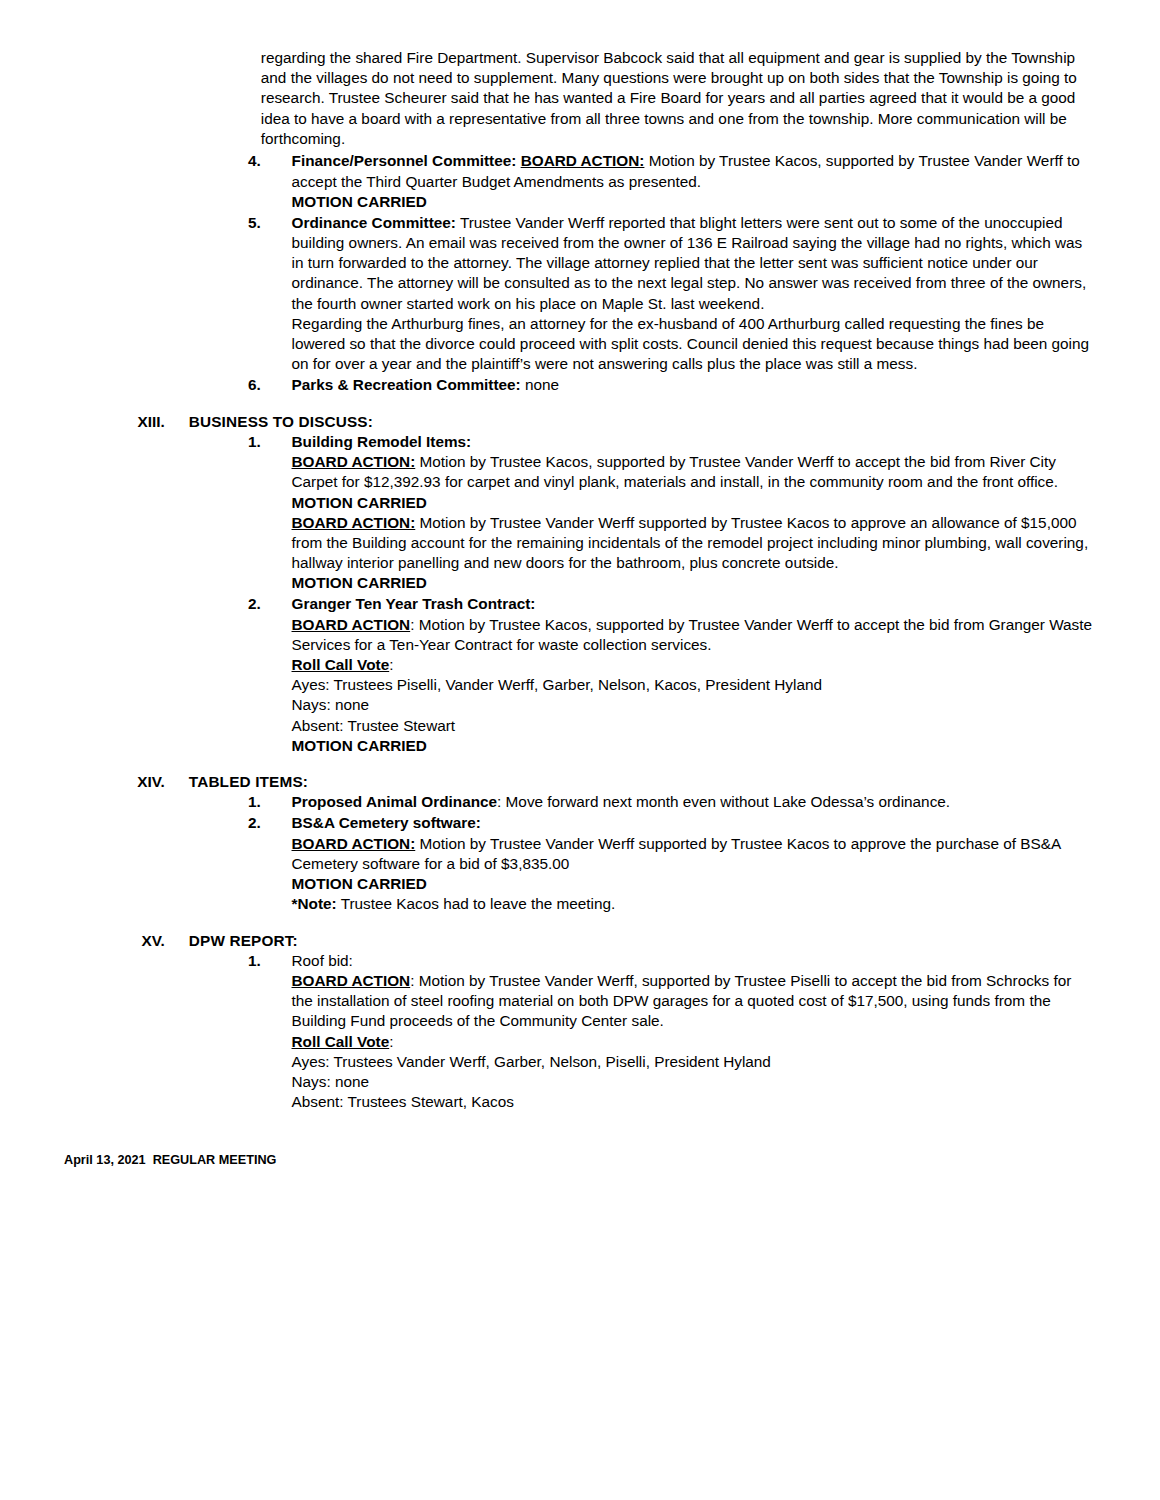regarding the shared Fire Department. Supervisor Babcock said that all equipment and gear is supplied by the Township and the villages do not need to supplement. Many questions were brought up on both sides that the Township is going to research. Trustee Scheurer said that he has wanted a Fire Board for years and all parties agreed that it would be a good idea to have a board with a representative from all three towns and one from the township. More communication will be forthcoming.
4. Finance/Personnel Committee: BOARD ACTION: Motion by Trustee Kacos, supported by Trustee Vander Werff to accept the Third Quarter Budget Amendments as presented.
MOTION CARRIED
5. Ordinance Committee: Trustee Vander Werff reported that blight letters were sent out to some of the unoccupied building owners. An email was received from the owner of 136 E Railroad saying the village had no rights, which was in turn forwarded to the attorney. The village attorney replied that the letter sent was sufficient notice under our ordinance. The attorney will be consulted as to the next legal step. No answer was received from three of the owners, the fourth owner started work on his place on Maple St. last weekend.
Regarding the Arthurburg fines, an attorney for the ex-husband of 400 Arthurburg called requesting the fines be lowered so that the divorce could proceed with split costs. Council denied this request because things had been going on for over a year and the plaintiff’s were not answering calls plus the place was still a mess.
6. Parks & Recreation Committee: none
XIII. BUSINESS TO DISCUSS:
1. Building Remodel Items:
BOARD ACTION: Motion by Trustee Kacos, supported by Trustee Vander Werff to accept the bid from River City Carpet for $12,392.93 for carpet and vinyl plank, materials and install, in the community room and the front office.
MOTION CARRIED
BOARD ACTION: Motion by Trustee Vander Werff supported by Trustee Kacos to approve an allowance of $15,000 from the Building account for the remaining incidentals of the remodel project including minor plumbing, wall covering, hallway interior panelling and new doors for the bathroom, plus concrete outside.
MOTION CARRIED
2. Granger Ten Year Trash Contract:
BOARD ACTION: Motion by Trustee Kacos, supported by Trustee Vander Werff to accept the bid from Granger Waste Services for a Ten-Year Contract for waste collection services.
Roll Call Vote:
Ayes: Trustees Piselli, Vander Werff, Garber, Nelson, Kacos, President Hyland
Nays: none
Absent: Trustee Stewart
MOTION CARRIED
XIV. TABLED ITEMS:
1. Proposed Animal Ordinance: Move forward next month even without Lake Odessa’s ordinance.
2. BS&A Cemetery software:
BOARD ACTION: Motion by Trustee Vander Werff supported by Trustee Kacos to approve the purchase of BS&A Cemetery software for a bid of $3,835.00
MOTION CARRIED
*Note: Trustee Kacos had to leave the meeting.
XV. DPW REPORT:
1. Roof bid:
BOARD ACTION: Motion by Trustee Vander Werff, supported by Trustee Piselli to accept the bid from Schrocks for the installation of steel roofing material on both DPW garages for a quoted cost of $17,500, using funds from the Building Fund proceeds of the Community Center sale.
Roll Call Vote:
Ayes: Trustees Vander Werff, Garber, Nelson, Piselli, President Hyland
Nays: none
Absent: Trustees Stewart, Kacos
April 13, 2021 REGULAR MEETING